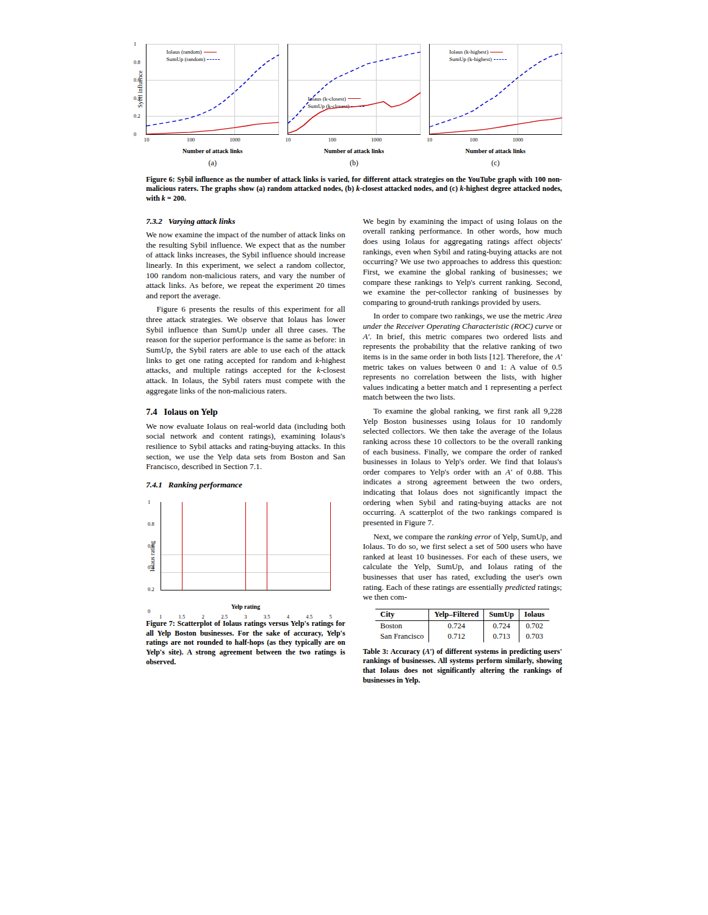Sybil influence
1
0.8
0.6
0.4
0.2
0
10
100
1000
Iolaus (random)
SumUp (random)
Number of attack links
(a)
10
100
1000
Iolaus (k-closest)
SumUp (k-closest)
Number of attack links
(b)
10
100
1000
Iolaus (k-highest)
SumUp (k-highest)
Number of attack links
(c)
Figure 6: Sybil influence as the number of attack links is varied, for different attack strategies on the YouTube graph with 100 non-malicious raters. The graphs show (a) random attacked nodes, (b) k-closest attacked nodes, and (c) k-highest degree attacked nodes, with k = 200.
7.3.2 Varying attack links
We now examine the impact of the number of attack links on the resulting Sybil influence. We expect that as the number of attack links increases, the Sybil influence should increase linearly. In this experiment, we select a random collector, 100 random non-malicious raters, and vary the number of attack links. As before, we repeat the experiment 20 times and report the average.
Figure 6 presents the results of this experiment for all three attack strategies. We observe that Iolaus has lower Sybil influence than SumUp under all three cases. The reason for the superior performance is the same as before: in SumUp, the Sybil raters are able to use each of the attack links to get one rating accepted for random and k-highest attacks, and multiple ratings accepted for the k-closest attack. In Iolaus, the Sybil raters must compete with the aggregate links of the non-malicious raters.
7.4 Iolaus on Yelp
We now evaluate Iolaus on real-world data (including both social network and content ratings), examining Iolaus's resilience to Sybil attacks and rating-buying attacks. In this section, we use the Yelp data sets from Boston and San Francisco, described in Section 7.1.
7.4.1 Ranking performance
Iolaus rating
1
0.8
0.6
0.4
0.2
0
1
1.5
2
2.5
3
3.5
4
4.5
5
Yelp rating
Figure 7: Scatterplot of Iolaus ratings versus Yelp's ratings for all Yelp Boston businesses. For the sake of accuracy, Yelp's ratings are not rounded to half-hops (as they typically are on Yelp's site). A strong agreement between the two ratings is observed.
We begin by examining the impact of using Iolaus on the overall ranking performance. In other words, how much does using Iolaus for aggregating ratings affect objects' rankings, even when Sybil and rating-buying attacks are not occurring? We use two approaches to address this question: First, we examine the global ranking of businesses; we compare these rankings to Yelp's current ranking. Second, we examine the per-collector ranking of businesses by comparing to ground-truth rankings provided by users.
In order to compare two rankings, we use the metric Area under the Receiver Operating Characteristic (ROC) curve or A′. In brief, this metric compares two ordered lists and represents the probability that the relative ranking of two items is in the same order in both lists [12]. Therefore, the A′ metric takes on values between 0 and 1: A value of 0.5 represents no correlation between the lists, with higher values indicating a better match and 1 representing a perfect match between the two lists.
To examine the global ranking, we first rank all 9,228 Yelp Boston businesses using Iolaus for 10 randomly selected collectors. We then take the average of the Iolaus ranking across these 10 collectors to be the overall ranking of each business. Finally, we compare the order of ranked businesses in Iolaus to Yelp's order. We find that Iolaus's order compares to Yelp's order with an A′ of 0.88. This indicates a strong agreement between the two orders, indicating that Iolaus does not significantly impact the ordering when Sybil and rating-buying attacks are not occurring. A scatterplot of the two rankings compared is presented in Figure 7.
Next, we compare the ranking error of Yelp, SumUp, and Iolaus. To do so, we first select a set of 500 users who have ranked at least 10 businesses. For each of these users, we calculate the Yelp, SumUp, and Iolaus rating of the businesses that user has rated, excluding the user's own rating. Each of these ratings are essentially predicted ratings; we then com-
| City | Yelp–Filtered | SumUp | Iolaus |
| --- | --- | --- | --- |
| Boston | 0.724 | 0.724 | 0.702 |
| San Francisco | 0.712 | 0.713 | 0.703 |
Table 3: Accuracy (A′) of different systems in predicting users' rankings of businesses. All systems perform similarly, showing that Iolaus does not significantly altering the rankings of businesses in Yelp.